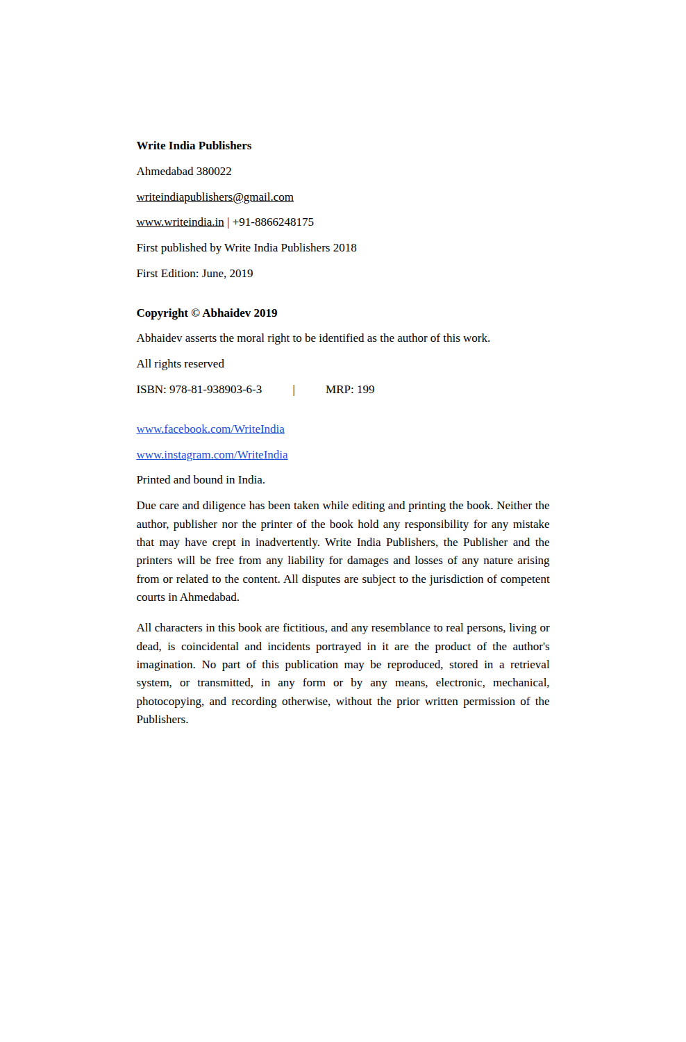Write India Publishers
Ahmedabad 380022
writeindiapublishers@gmail.com
www.writeindia.in | +91-8866248175
First published by Write India Publishers 2018
First Edition: June, 2019
Copyright © Abhaidev 2019
Abhaidev asserts the moral right to be identified as the author of this work.
All rights reserved
ISBN: 978-81-938903-6-3 | MRP: 199
www.facebook.com/WriteIndia
www.instagram.com/WriteIndia
Printed and bound in India.
Due care and diligence has been taken while editing and printing the book. Neither the author, publisher nor the printer of the book hold any responsibility for any mistake that may have crept in inadvertently. Write India Publishers, the Publisher and the printers will be free from any liability for damages and losses of any nature arising from or related to the content. All disputes are subject to the jurisdiction of competent courts in Ahmedabad.
All characters in this book are fictitious, and any resemblance to real persons, living or dead, is coincidental and incidents portrayed in it are the product of the author's imagination. No part of this publication may be reproduced, stored in a retrieval system, or transmitted, in any form or by any means, electronic, mechanical, photocopying, and recording otherwise, without the prior written permission of the Publishers.